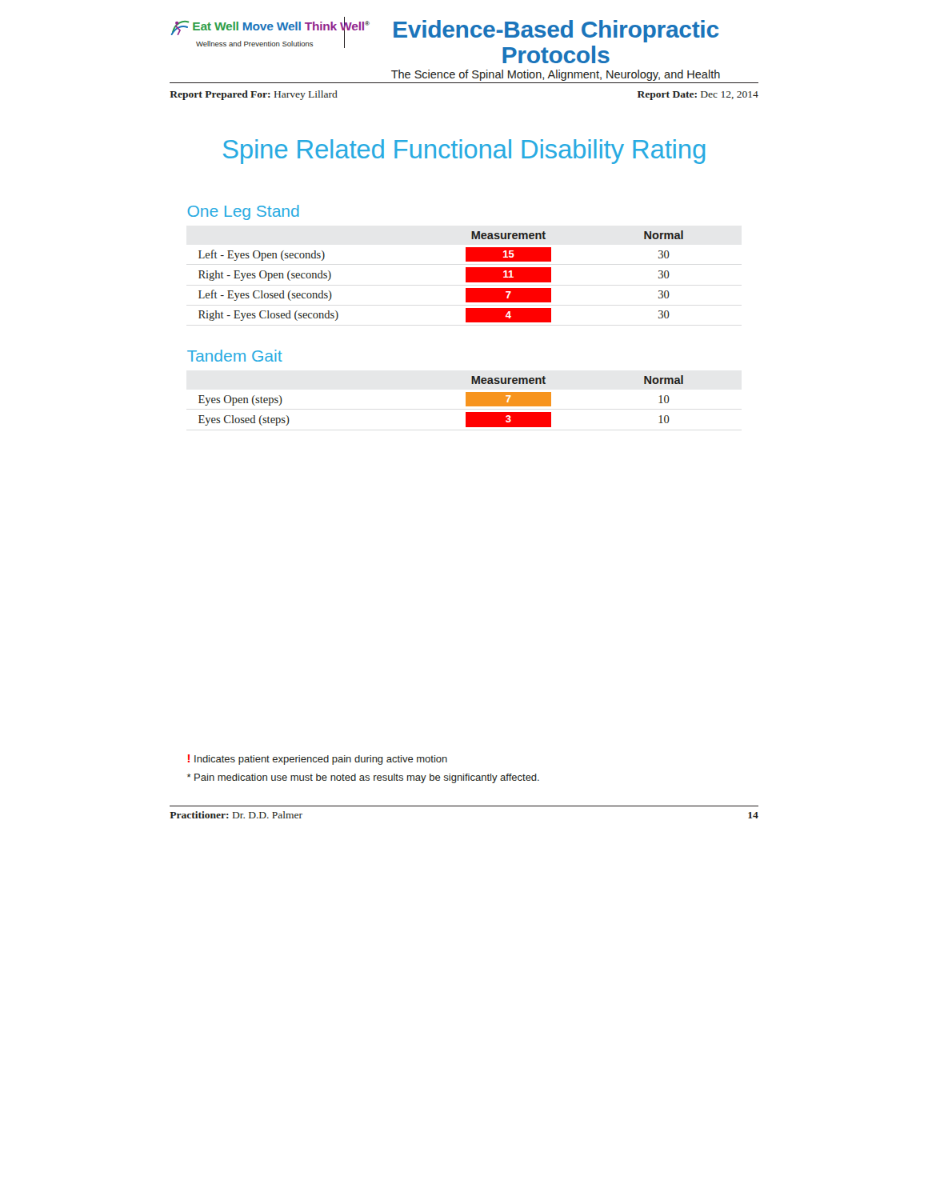Eat Well Move Well Think Well®
Wellness and Prevention Solutions
Evidence-Based Chiropractic Protocols
The Science of Spinal Motion, Alignment, Neurology, and Health
Report Prepared For: Harvey Lillard
Report Date: Dec 12, 2014
Spine Related Functional Disability Rating
One Leg Stand
| | Measurement | Normal |
| --- | --- | --- |
| Left - Eyes Open (seconds) | 15 | 30 |
| Right - Eyes Open (seconds) | 11 | 30 |
| Left - Eyes Closed (seconds) | 7 | 30 |
| Right - Eyes Closed (seconds) | 4 | 30 |
Tandem Gait
| | Measurement | Normal |
| --- | --- | --- |
| Eyes Open (steps) | 7 | 10 |
| Eyes Closed (steps) | 3 | 10 |
! Indicates patient experienced pain during active motion
* Pain medication use must be noted as results may be significantly affected.
Practitioner: Dr. D.D. Palmer
14